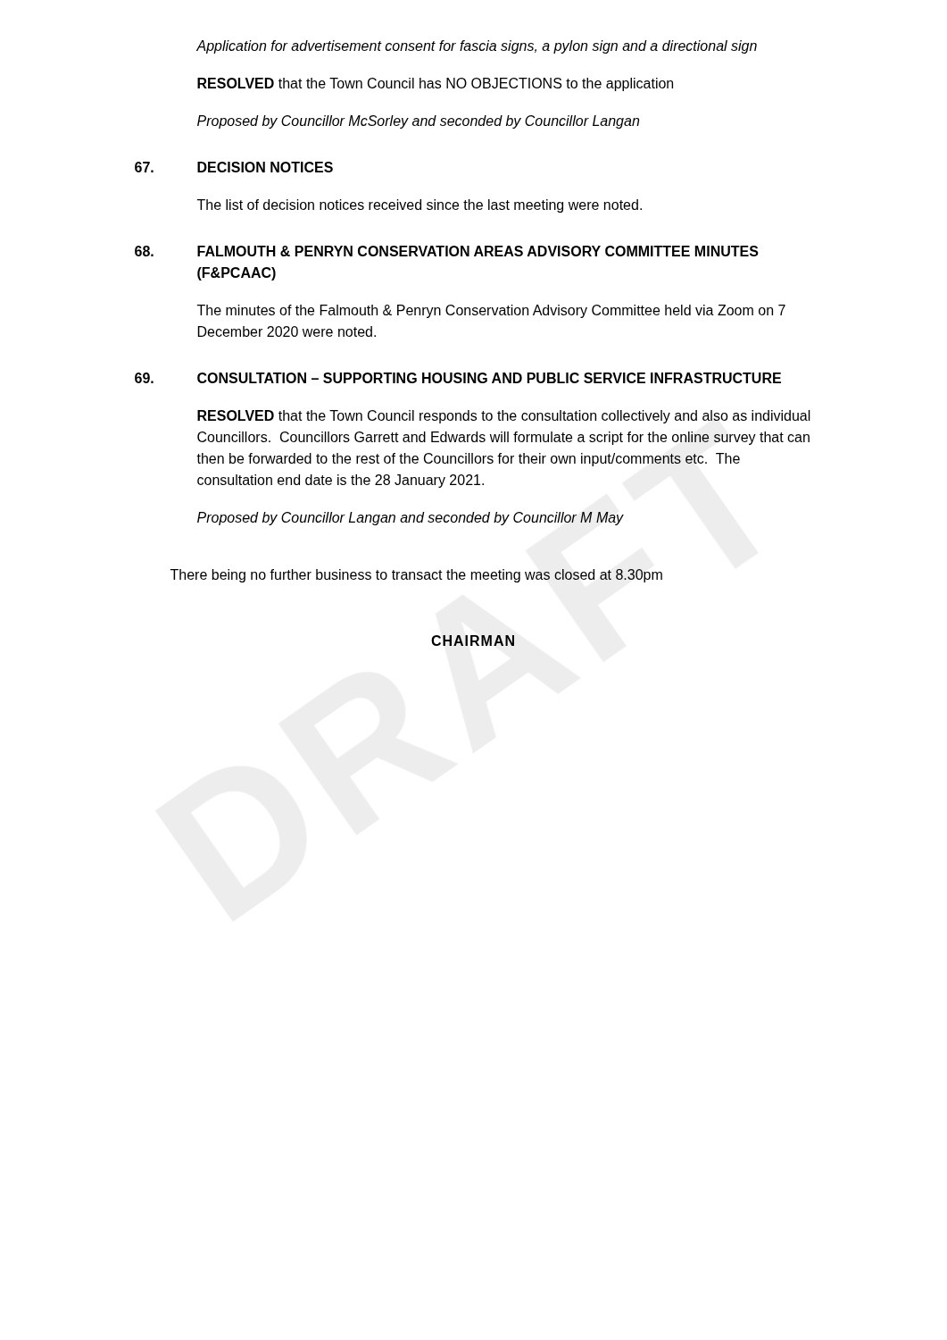DRAFT
Application for advertisement consent for fascia signs, a pylon sign and a directional sign
RESOLVED that the Town Council has NO OBJECTIONS to the application
Proposed by Councillor McSorley and seconded by Councillor Langan
67.
DECISION NOTICES
The list of decision notices received since the last meeting were noted.
68.
FALMOUTH & PENRYN CONSERVATION AREAS ADVISORY COMMITTEE MINUTES (F&PCAAC)
The minutes of the Falmouth & Penryn Conservation Advisory Committee held via Zoom on 7 December 2020 were noted.
69.
CONSULTATION – SUPPORTING HOUSING AND PUBLIC SERVICE INFRASTRUCTURE
RESOLVED that the Town Council responds to the consultation collectively and also as individual Councillors. Councillors Garrett and Edwards will formulate a script for the online survey that can then be forwarded to the rest of the Councillors for their own input/comments etc. The consultation end date is the 28 January 2021.
Proposed by Councillor Langan and seconded by Councillor M May
There being no further business to transact the meeting was closed at 8.30pm
CHAIRMAN